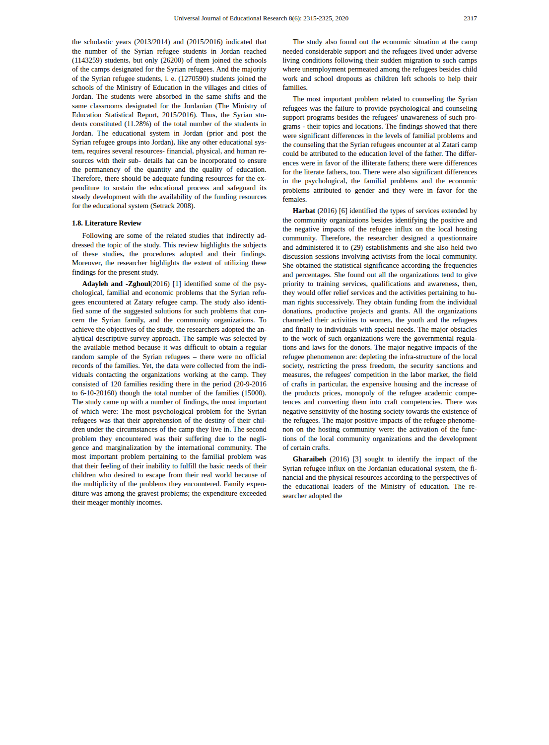Universal Journal of Educational Research 8(6): 2315-2325, 2020 2317
the scholastic years (2013/2014) and (2015/2016) indicated that the number of the Syrian refugee students in Jordan reached (1143259) students, but only (26200) of them joined the schools of the camps designated for the Syrian refugees. And the majority of the Syrian refugee students, i. e. (1270590) students joined the schools of the Ministry of Education in the villages and cities of Jordan. The students were absorbed in the same shifts and the same classrooms designated for the Jordanian (The Ministry of Education Statistical Report, 2015/2016). Thus, the Syrian students constituted (11.28%) of the total number of the students in Jordan. The educational system in Jordan (prior and post the Syrian refugee groups into Jordan), like any other educational system, requires several resources- financial, physical, and human resources with their sub- details hat can be incorporated to ensure the permanency of the quantity and the quality of education. Therefore, there should be adequate funding resources for the expenditure to sustain the educational process and safeguard its steady development with the availability of the funding resources for the educational system (Setrack 2008).
1.8. Literature Review
Following are some of the related studies that indirectly addressed the topic of the study. This review highlights the subjects of these studies, the procedures adopted and their findings. Moreover, the researcher highlights the extent of utilizing these findings for the present study.
Adayleh and -Zghoul(2016) [1] identified some of the psychological, familial and economic problems that the Syrian refugees encountered at Zatary refugee camp. The study also identified some of the suggested solutions for such problems that concern the Syrian family, and the community organizations. To achieve the objectives of the study, the researchers adopted the analytical descriptive survey approach. The sample was selected by the available method because it was difficult to obtain a regular random sample of the Syrian refugees – there were no official records of the families. Yet, the data were collected from the individuals contacting the organizations working at the camp. They consisted of 120 families residing there in the period (20-9-2016 to 6-10-20160) though the total number of the families (15000). The study came up with a number of findings, the most important of which were: The most psychological problem for the Syrian refugees was that their apprehension of the destiny of their children under the circumstances of the camp they live in. The second problem they encountered was their suffering due to the negligence and marginalization by the international community. The most important problem pertaining to the familial problem was that their feeling of their inability to fulfill the basic needs of their children who desired to escape from their real world because of the multiplicity of the problems they encountered. Family expenditure was among the gravest problems; the expenditure exceeded their meager monthly incomes.
The study also found out the economic situation at the camp needed considerable support and the refugees lived under adverse living conditions following their sudden migration to such camps where unemployment permeated among the refugees besides child work and school dropouts as children left schools to help their families.
The most important problem related to counseling the Syrian refugees was the failure to provide psychological and counseling support programs besides the refugees' unawareness of such programs - their topics and locations. The findings showed that there were significant differences in the levels of familial problems and the counseling that the Syrian refugees encounter at al Zatari camp could be attributed to the education level of the father. The differences were in favor of the illiterate fathers; there were differences for the literate fathers, too. There were also significant differences in the psychological, the familial problems and the economic problems attributed to gender and they were in favor for the females.
Harbat (2016) [6] identified the types of services extended by the community organizations besides identifying the positive and the negative impacts of the refugee influx on the local hosting community. Therefore, the researcher designed a questionnaire and administered it to (29) establishments and she also held two discussion sessions involving activists from the local community. She obtained the statistical significance according the frequencies and percentages. She found out all the organizations tend to give priority to training services, qualifications and awareness, then, they would offer relief services and the activities pertaining to human rights successively. They obtain funding from the individual donations, productive projects and grants. All the organizations channeled their activities to women, the youth and the refugees and finally to individuals with special needs. The major obstacles to the work of such organizations were the governmental regulations and laws for the donors. The major negative impacts of the refugee phenomenon are: depleting the infra-structure of the local society, restricting the press freedom, the security sanctions and measures, the refugees' competition in the labor market, the field of crafts in particular, the expensive housing and the increase of the products prices, monopoly of the refugee academic competences and converting them into craft competencies. There was negative sensitivity of the hosting society towards the existence of the refugees. The major positive impacts of the refugee phenomenon on the hosting community were: the activation of the functions of the local community organizations and the development of certain crafts.
Gharaibeh (2016) [3] sought to identify the impact of the Syrian refugee influx on the Jordanian educational system, the financial and the physical resources according to the perspectives of the educational leaders of the Ministry of education. The researcher adopted the